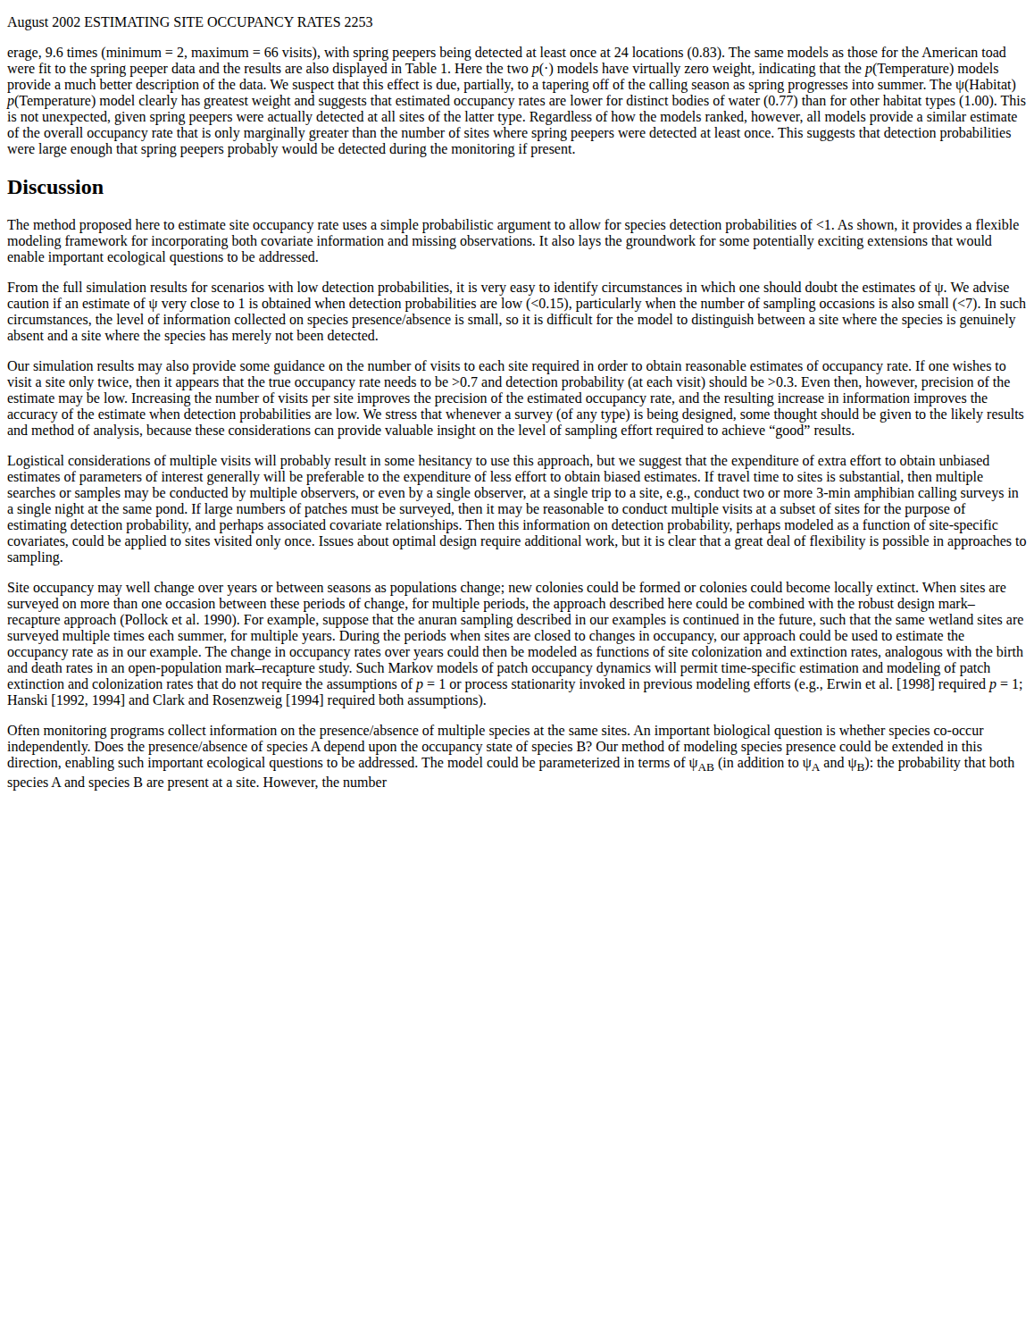August 2002 ESTIMATING SITE OCCUPANCY RATES 2253
erage, 9.6 times (minimum = 2, maximum = 66 visits), with spring peepers being detected at least once at 24 locations (0.83). The same models as those for the American toad were fit to the spring peeper data and the results are also displayed in Table 1. Here the two p(·) models have virtually zero weight, indicating that the p(Temperature) models provide a much better description of the data. We suspect that this effect is due, partially, to a tapering off of the calling season as spring progresses into summer. The ψ(Habitat) p(Temperature) model clearly has greatest weight and suggests that estimated occupancy rates are lower for distinct bodies of water (0.77) than for other habitat types (1.00). This is not unexpected, given spring peepers were actually detected at all sites of the latter type. Regardless of how the models ranked, however, all models provide a similar estimate of the overall occupancy rate that is only marginally greater than the number of sites where spring peepers were detected at least once. This suggests that detection probabilities were large enough that spring peepers probably would be detected during the monitoring if present.
Discussion
The method proposed here to estimate site occupancy rate uses a simple probabilistic argument to allow for species detection probabilities of <1. As shown, it provides a flexible modeling framework for incorporating both covariate information and missing observations. It also lays the groundwork for some potentially exciting extensions that would enable important ecological questions to be addressed.
From the full simulation results for scenarios with low detection probabilities, it is very easy to identify circumstances in which one should doubt the estimates of ψ. We advise caution if an estimate of ψ very close to 1 is obtained when detection probabilities are low (<0.15), particularly when the number of sampling occasions is also small (<7). In such circumstances, the level of information collected on species presence/absence is small, so it is difficult for the model to distinguish between a site where the species is genuinely absent and a site where the species has merely not been detected.
Our simulation results may also provide some guidance on the number of visits to each site required in order to obtain reasonable estimates of occupancy rate. If one wishes to visit a site only twice, then it appears that the true occupancy rate needs to be >0.7 and detection probability (at each visit) should be >0.3. Even then, however, precision of the estimate may be low. Increasing the number of visits per site improves the precision of the estimated occupancy rate, and the resulting increase in information improves the accuracy of the estimate when detection probabilities are low. We stress that whenever a survey (of any type) is being designed, some thought should be given to the likely results and method of analysis, because these considerations can provide valuable insight on the level of sampling effort required to achieve “good” results.
Logistical considerations of multiple visits will probably result in some hesitancy to use this approach, but we suggest that the expenditure of extra effort to obtain unbiased estimates of parameters of interest generally will be preferable to the expenditure of less effort to obtain biased estimates. If travel time to sites is substantial, then multiple searches or samples may be conducted by multiple observers, or even by a single observer, at a single trip to a site, e.g., conduct two or more 3-min amphibian calling surveys in a single night at the same pond. If large numbers of patches must be surveyed, then it may be reasonable to conduct multiple visits at a subset of sites for the purpose of estimating detection probability, and perhaps associated covariate relationships. Then this information on detection probability, perhaps modeled as a function of site-specific covariates, could be applied to sites visited only once. Issues about optimal design require additional work, but it is clear that a great deal of flexibility is possible in approaches to sampling.
Site occupancy may well change over years or between seasons as populations change; new colonies could be formed or colonies could become locally extinct. When sites are surveyed on more than one occasion between these periods of change, for multiple periods, the approach described here could be combined with the robust design mark–recapture approach (Pollock et al. 1990). For example, suppose that the anuran sampling described in our examples is continued in the future, such that the same wetland sites are surveyed multiple times each summer, for multiple years. During the periods when sites are closed to changes in occupancy, our approach could be used to estimate the occupancy rate as in our example. The change in occupancy rates over years could then be modeled as functions of site colonization and extinction rates, analogous with the birth and death rates in an open-population mark–recapture study. Such Markov models of patch occupancy dynamics will permit time-specific estimation and modeling of patch extinction and colonization rates that do not require the assumptions of p = 1 or process stationarity invoked in previous modeling efforts (e.g., Erwin et al. [1998] required p = 1; Hanski [1992, 1994] and Clark and Rosenzweig [1994] required both assumptions).
Often monitoring programs collect information on the presence/absence of multiple species at the same sites. An important biological question is whether species co-occur independently. Does the presence/absence of species A depend upon the occupancy state of species B? Our method of modeling species presence could be extended in this direction, enabling such important ecological questions to be addressed. The model could be parameterized in terms of ψAB (in addition to ψA and ψB): the probability that both species A and species B are present at a site. However, the number